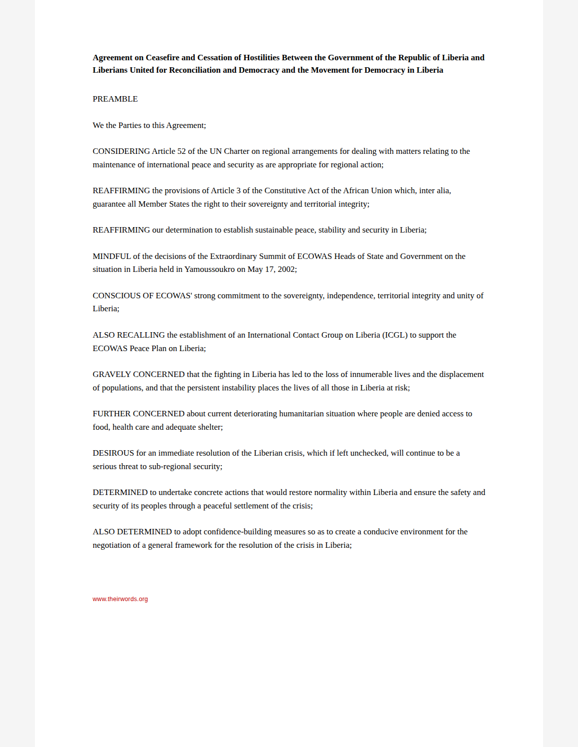Agreement on Ceasefire and Cessation of Hostilities Between the Government of the Republic of Liberia and Liberians United for Reconciliation and Democracy and the Movement for Democracy in Liberia
PREAMBLE
We the Parties to this Agreement;
CONSIDERING Article 52 of the UN Charter on regional arrangements for dealing with matters relating to the maintenance of international peace and security as are appropriate for regional action;
REAFFIRMING the provisions of Article 3 of the Constitutive Act of the African Union which, inter alia, guarantee all Member States the right to their sovereignty and territorial integrity;
REAFFIRMING our determination to establish sustainable peace, stability and security in Liberia;
MINDFUL of the decisions of the Extraordinary Summit of ECOWAS Heads of State and Government on the situation in Liberia held in Yamoussoukro on May 17, 2002;
CONSCIOUS OF ECOWAS' strong commitment to the sovereignty, independence, territorial integrity and unity of Liberia;
ALSO RECALLING the establishment of an International Contact Group on Liberia (ICGL) to support the ECOWAS Peace Plan on Liberia;
GRAVELY CONCERNED that the fighting in Liberia has led to the loss of innumerable lives and the displacement of populations, and that the persistent instability places the lives of all those in Liberia at risk;
FURTHER CONCERNED about current deteriorating humanitarian situation where people are denied access to food, health care and adequate shelter;
DESIROUS for an immediate resolution of the Liberian crisis, which if left unchecked, will continue to be a serious threat to sub-regional security;
DETERMINED to undertake concrete actions that would restore normality within Liberia and ensure the safety and security of its peoples through a peaceful settlement of the crisis;
ALSO DETERMINED to adopt confidence-building measures so as to create a conducive environment for the negotiation of a general framework for the resolution of the crisis in Liberia;
www.theirwords.org